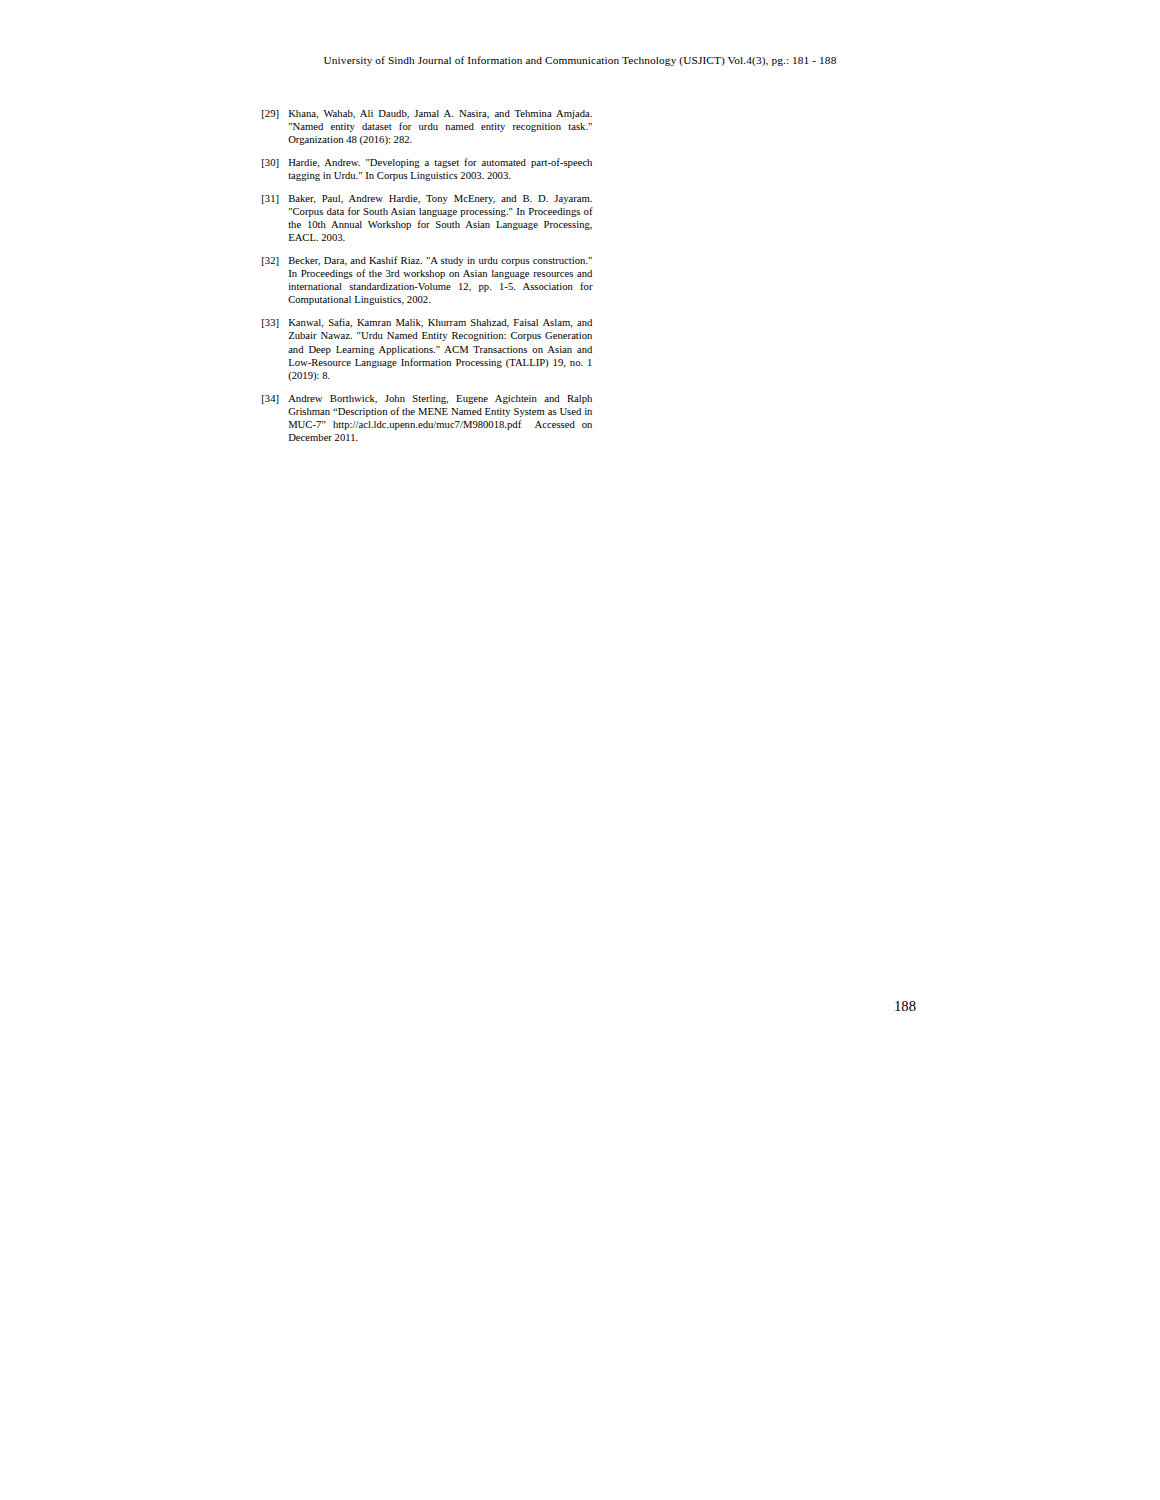University of Sindh Journal of Information and Communication Technology (USJICT) Vol.4(3), pg.: 181 - 188
[29]
Khana, Wahab, Ali Daudb, Jamal A. Nasira, and Tehmina Amjada. "Named entity dataset for urdu named entity recognition task." Organization 48 (2016): 282.
[30]
Hardie, Andrew. "Developing a tagset for automated part-of-speech tagging in Urdu." In Corpus Linguistics 2003. 2003.
[31]
Baker, Paul, Andrew Hardie, Tony McEnery, and B. D. Jayaram. "Corpus data for South Asian language processing." In Proceedings of the 10th Annual Workshop for South Asian Language Processing, EACL. 2003.
[32]
Becker, Dara, and Kashif Riaz. "A study in urdu corpus construction." In Proceedings of the 3rd workshop on Asian language resources and international standardization-Volume 12, pp. 1-5. Association for Computational Linguistics, 2002.
[33]
Kanwal, Safia, Kamran Malik, Khurram Shahzad, Faisal Aslam, and Zubair Nawaz. "Urdu Named Entity Recognition: Corpus Generation and Deep Learning Applications." ACM Transactions on Asian and Low-Resource Language Information Processing (TALLIP) 19, no. 1 (2019): 8.
[34]
Andrew Borthwick, John Sterling, Eugene Agichtein and Ralph Grishman “Description of the MENE Named Entity System as Used in MUC-7” http://acl.ldc.upenn.edu/muc7/M980018.pdf Accessed on December 2011.
188